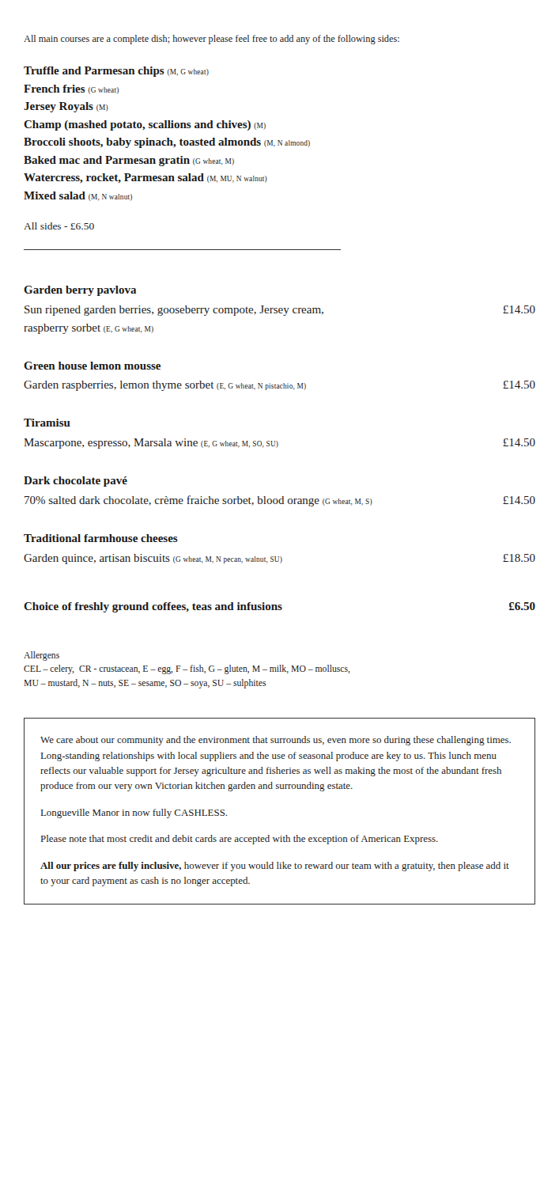All main courses are a complete dish; however please feel free to add any of the following sides:
Truffle and Parmesan chips (M, G wheat)
French fries (G wheat)
Jersey Royals (M)
Champ (mashed potato, scallions and chives) (M)
Broccoli shoots, baby spinach, toasted almonds (M, N almond)
Baked mac and Parmesan gratin (G wheat, M)
Watercress, rocket, Parmesan salad (M, MU, N walnut)
Mixed salad (M, N walnut)
All sides - £6.50
Garden berry pavlova
Sun ripened garden berries, gooseberry compote, Jersey cream,
raspberry sorbet (E, G wheat, M) £14.50
Green house lemon mousse
Garden raspberries, lemon thyme sorbet (E, G wheat, N pistachio, M) £14.50
Tiramisu
Mascarpone, espresso, Marsala wine (E, G wheat, M, SO, SU) £14.50
Dark chocolate pavé
70% salted dark chocolate, crème fraiche sorbet, blood orange (G wheat, M, S) £14.50
Traditional farmhouse cheeses
Garden quince, artisan biscuits (G wheat, M, N pecan, walnut, SU) £18.50
Choice of freshly ground coffees, teas and infusions £6.50
Allergens
CEL – celery, CR - crustacean, E – egg, F – fish, G – gluten, M – milk, MO – molluscs,
MU – mustard, N – nuts, SE – sesame, SO – soya, SU – sulphites
We care about our community and the environment that surrounds us, even more so during these challenging times. Long-standing relationships with local suppliers and the use of seasonal produce are key to us. This lunch menu reflects our valuable support for Jersey agriculture and fisheries as well as making the most of the abundant fresh produce from our very own Victorian kitchen garden and surrounding estate.
Longueville Manor in now fully CASHLESS.
Please note that most credit and debit cards are accepted with the exception of American Express.
All our prices are fully inclusive, however if you would like to reward our team with a gratuity, then please add it to your card payment as cash is no longer accepted.